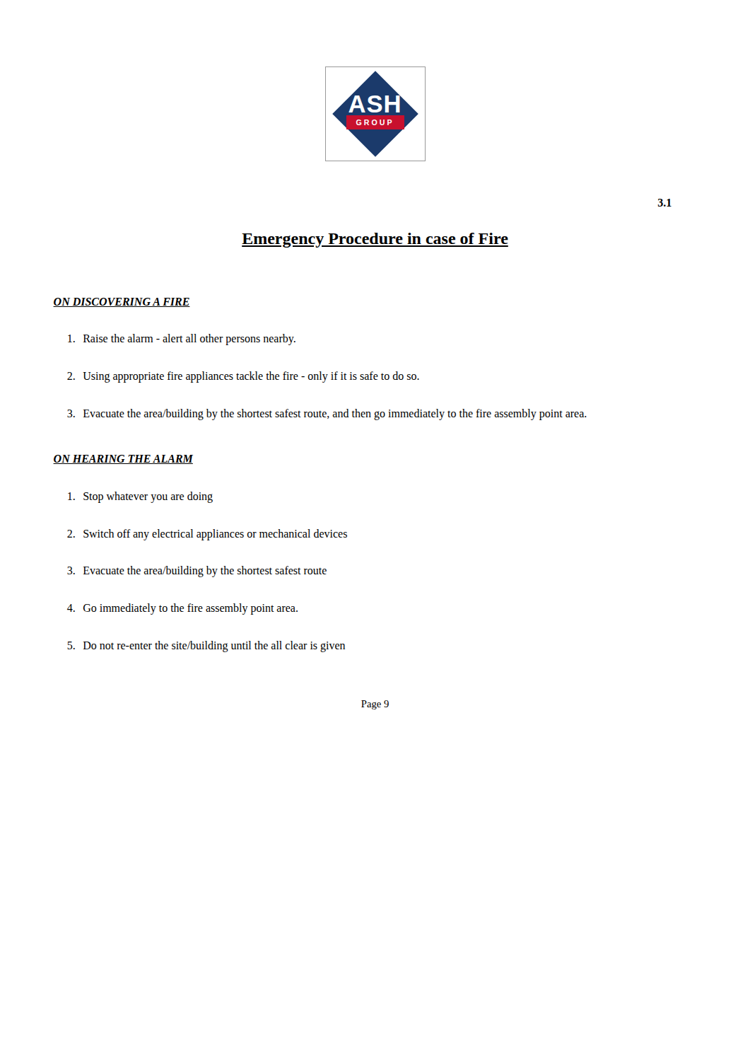ASH
GROUP
3.1
Emergency Procedure in case of Fire
ON DISCOVERING A FIRE
Raise the alarm - alert all other persons nearby.
Using appropriate fire appliances tackle the fire - only if it is safe to do so.
Evacuate the area/building by the shortest safest route, and then go immediately to the fire assembly point area.
ON HEARING THE ALARM
Stop whatever you are doing
Switch off any electrical appliances or mechanical devices
Evacuate the area/building by the shortest safest route
Go immediately to the fire assembly point area.
Do not re-enter the site/building until the all clear is given
Page 9